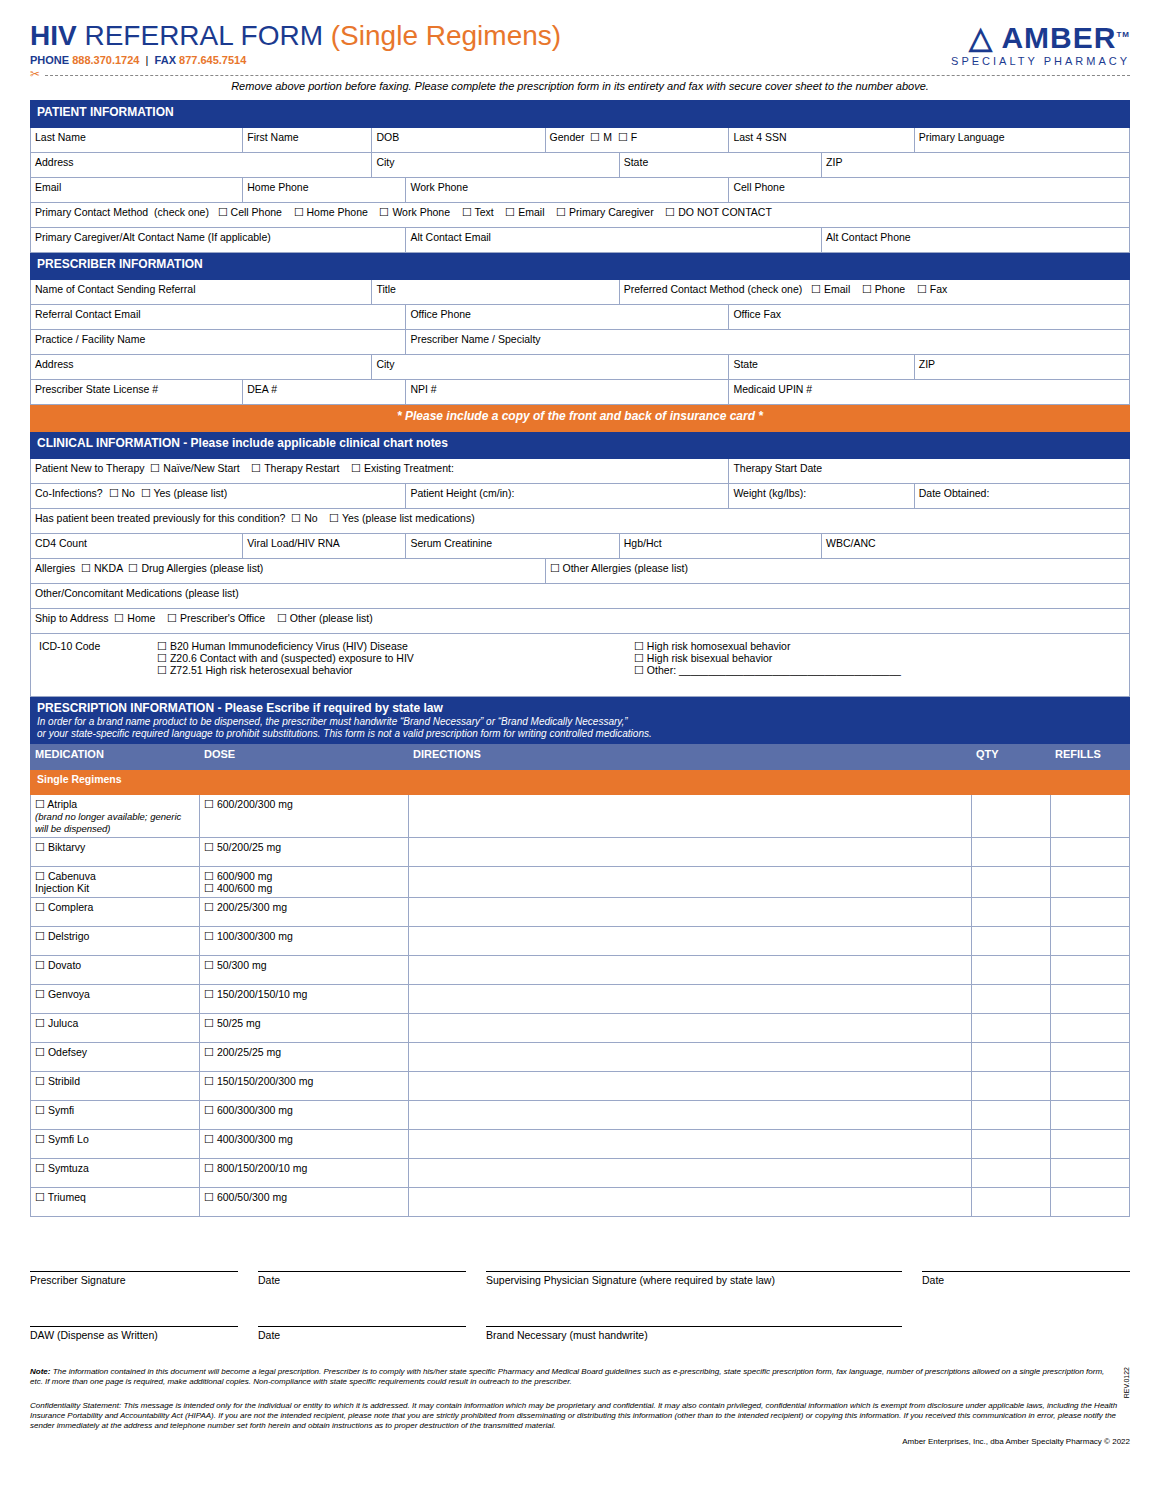HIV REFERRAL FORM (Single Regimens)
PHONE 888.370.1724 | FAX 877.645.7514
△ AMBERTM
SPECIALTY PHARMACY
✂
Remove above portion before faxing. Please complete the prescription form in its entirety and fax with secure cover sheet to the number above.
| PATIENT INFORMATION |
| Last Name | First Name | DOB | Gender ☐ M ☐ F | Last 4 SSN | Primary Language |
| Address | City | State | ZIP |
| Email | Home Phone | Work Phone | Cell Phone |
| Primary Contact Method (check one) ☐ Cell Phone ☐ Home Phone ☐ Work Phone ☐ Text ☐ Email ☐ Primary Caregiver ☐ DO NOT CONTACT |
| Primary Caregiver/Alt Contact Name (If applicable) | Alt Contact Email | Alt Contact Phone |
| PRESCRIBER INFORMATION |
| Name of Contact Sending Referral | Title | Preferred Contact Method (check one) ☐ Email ☐ Phone ☐ Fax |
| Referral Contact Email | Office Phone | Office Fax |
| Practice / Facility Name | Prescriber Name / Specialty |
| Address | City | State | ZIP |
| Prescriber State License # | DEA # | NPI # | Medicaid UPIN # |
| * Please include a copy of the front and back of insurance card * |
| CLINICAL INFORMATION - Please include applicable clinical chart notes |
| Patient New to Therapy ☐ Naïve/New Start ☐ Therapy Restart ☐ Existing Treatment: | Therapy Start Date |
| Co-Infections? ☐ No ☐ Yes (please list) | Patient Height (cm/in): | Weight (kg/lbs): | Date Obtained: |
| Has patient been treated previously for this condition? ☐ No ☐ Yes (please list medications) |
| CD4 Count | Viral Load/HIV RNA | Serum Creatinine | Hgb/Hct | WBC/ANC |
| Allergies ☐ NKDA ☐ Drug Allergies (please list) | ☐ Other Allergies (please list) |
| Other/Concomitant Medications (please list) |
| Ship to Address ☐ Home ☐ Prescriber's Office ☐ Other (please list) |
| / ICD-10 Code / ☐ B20 Human Immunodeficiency Virus (HIV) Disease ☐ Z20.6 Contact with and (suspected) exposure to HIV ☐ Z72.51 High risk heterosexual behavior / ☐ High risk homosexual behavior ☐ High risk bisexual behavior ☐ Other: ______________________________________ / |
| PRESCRIPTION INFORMATION - Please Escribe if required by state law In order for a brand name product to be dispensed, the prescriber must handwrite “Brand Necessary” or “Brand Medically Necessary,” or your state-specific required language to prohibit substitutions. This form is not a valid prescription form for writing controlled medications. |
| MEDICATION | DOSE | DIRECTIONS | QTY | REFILLS |
| Single Regimens |
| ☐ Atripla (brand no longer available; generic will be dispensed) | ☐ 600/200/300 mg | | | |
| ☐ Biktarvy | ☐ 50/200/25 mg | | | |
| ☐ Cabenuva Injection Kit | ☐ 600/900 mg ☐ 400/600 mg | | | |
| ☐ Complera | ☐ 200/25/300 mg | | | |
| ☐ Delstrigo | ☐ 100/300/300 mg | | | |
| ☐ Dovato | ☐ 50/300 mg | | | |
| ☐ Genvoya | ☐ 150/200/150/10 mg | | | |
| ☐ Juluca | ☐ 50/25 mg | | | |
| ☐ Odefsey | ☐ 200/25/25 mg | | | |
| ☐ Stribild | ☐ 150/150/200/300 mg | | | |
| ☐ Symfi | ☐ 600/300/300 mg | | | |
| ☐ Symfi Lo | ☐ 400/300/300 mg | | | |
| ☐ Symtuza | ☐ 800/150/200/10 mg | | | |
| ☐ Triumeq | ☐ 600/50/300 mg | | | |
Prescriber Signature
Date
Supervising Physician Signature (where required by state law)
Date
DAW (Dispense as Written)
Date
Brand Necessary (must handwrite)
REV.0122
Note: The information contained in this document will become a legal prescription. Prescriber is to comply with his/her state specific Pharmacy and Medical Board guidelines such as e-prescribing, state specific prescription form, fax language, number of prescriptions allowed on a single prescription form, etc. If more than one page is required, make additional copies. Non-compliance with state specific requirements could result in outreach to the prescriber.
Confidentiality Statement: This message is intended only for the individual or entity to which it is addressed. It may contain information which may be proprietary and confidential. It may also contain privileged, confidential information which is exempt from disclosure under applicable laws, including the Health Insurance Portability and Accountability Act (HIPAA). If you are not the intended recipient, please note that you are strictly prohibited from disseminating or distributing this information (other than to the intended recipient) or copying this information. If you received this communication in error, please notify the sender immediately at the address and telephone number set forth herein and obtain instructions as to proper destruction of the transmitted material.
Amber Enterprises, Inc., dba Amber Specialty Pharmacy © 2022